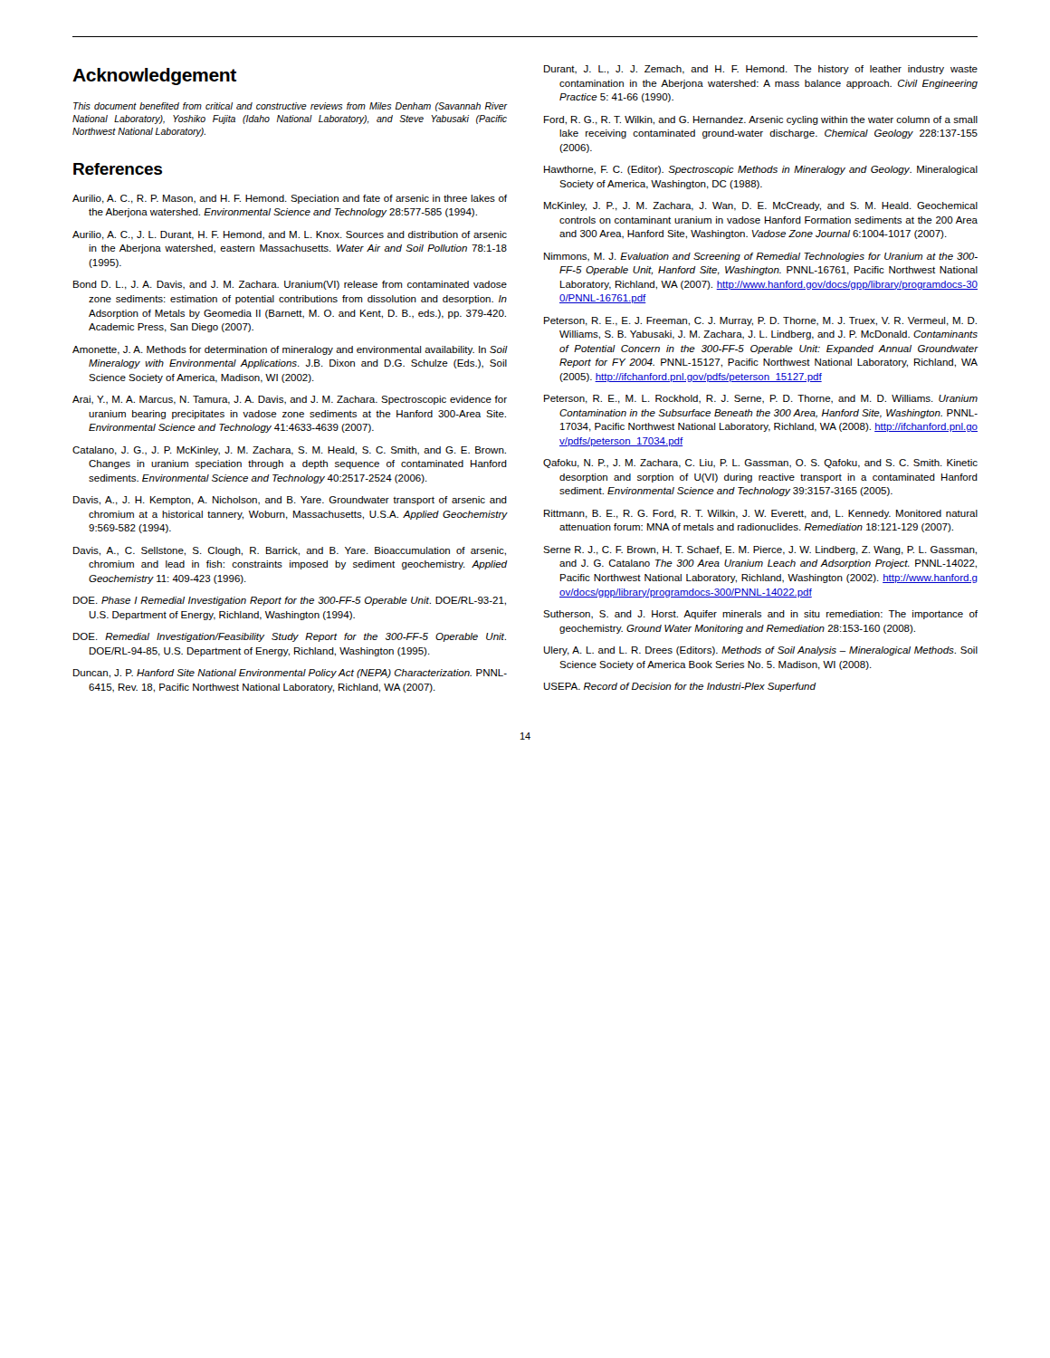Acknowledgement
This document benefited from critical and constructive reviews from Miles Denham (Savannah River National Laboratory), Yoshiko Fujita (Idaho National Laboratory), and Steve Yabusaki (Pacific Northwest National Laboratory).
References
Aurilio, A. C., R. P. Mason, and H. F. Hemond. Speciation and fate of arsenic in three lakes of the Aberjona watershed. Environmental Science and Technology 28:577-585 (1994).
Aurilio, A. C., J. L. Durant, H. F. Hemond, and M. L. Knox. Sources and distribution of arsenic in the Aberjona watershed, eastern Massachusetts. Water Air and Soil Pollution 78:1-18 (1995).
Bond D. L., J. A. Davis, and J. M. Zachara. Uranium(VI) release from contaminated vadose zone sediments: estimation of potential contributions from dissolution and desorption. In Adsorption of Metals by Geomedia II (Barnett, M. O. and Kent, D. B., eds.), pp. 379-420. Academic Press, San Diego (2007).
Amonette, J. A. Methods for determination of mineralogy and environmental availability. In Soil Mineralogy with Environmental Applications. J.B. Dixon and D.G. Schulze (Eds.), Soil Science Society of America, Madison, WI (2002).
Arai, Y., M. A. Marcus, N. Tamura, J. A. Davis, and J. M. Zachara. Spectroscopic evidence for uranium bearing precipitates in vadose zone sediments at the Hanford 300-Area Site. Environmental Science and Technology 41:4633-4639 (2007).
Catalano, J. G., J. P. McKinley, J. M. Zachara, S. M. Heald, S. C. Smith, and G. E. Brown. Changes in uranium speciation through a depth sequence of contaminated Hanford sediments. Environmental Science and Technology 40:2517-2524 (2006).
Davis, A., J. H. Kempton, A. Nicholson, and B. Yare. Groundwater transport of arsenic and chromium at a historical tannery, Woburn, Massachusetts, U.S.A. Applied Geochemistry 9:569-582 (1994).
Davis, A., C. Sellstone, S. Clough, R. Barrick, and B. Yare. Bioaccumulation of arsenic, chromium and lead in fish: constraints imposed by sediment geochemistry. Applied Geochemistry 11: 409-423 (1996).
DOE. Phase I Remedial Investigation Report for the 300-FF-5 Operable Unit. DOE/RL-93-21, U.S. Department of Energy, Richland, Washington (1994).
DOE. Remedial Investigation/Feasibility Study Report for the 300-FF-5 Operable Unit. DOE/RL-94-85, U.S. Department of Energy, Richland, Washington (1995).
Duncan, J. P. Hanford Site National Environmental Policy Act (NEPA) Characterization. PNNL-6415, Rev. 18, Pacific Northwest National Laboratory, Richland, WA (2007).
Durant, J. L., J. J. Zemach, and H. F. Hemond. The history of leather industry waste contamination in the Aberjona watershed: A mass balance approach. Civil Engineering Practice 5: 41-66 (1990).
Ford, R. G., R. T. Wilkin, and G. Hernandez. Arsenic cycling within the water column of a small lake receiving contaminated ground-water discharge. Chemical Geology 228:137-155 (2006).
Hawthorne, F. C. (Editor). Spectroscopic Methods in Mineralogy and Geology. Mineralogical Society of America, Washington, DC (1988).
McKinley, J. P., J. M. Zachara, J. Wan, D. E. McCready, and S. M. Heald. Geochemical controls on contaminant uranium in vadose Hanford Formation sediments at the 200 Area and 300 Area, Hanford Site, Washington. Vadose Zone Journal 6:1004-1017 (2007).
Nimmons, M. J. Evaluation and Screening of Remedial Technologies for Uranium at the 300-FF-5 Operable Unit, Hanford Site, Washington. PNNL-16761, Pacific Northwest National Laboratory, Richland, WA (2007). http://www.hanford.gov/docs/gpp/library/programdocs-300/PNNL-16761.pdf
Peterson, R. E., E. J. Freeman, C. J. Murray, P. D. Thorne, M. J. Truex, V. R. Vermeul, M. D. Williams, S. B. Yabusaki, J. M. Zachara, J. L. Lindberg, and J. P. McDonald. Contaminants of Potential Concern in the 300-FF-5 Operable Unit: Expanded Annual Groundwater Report for FY 2004. PNNL-15127, Pacific Northwest National Laboratory, Richland, WA (2005). http://ifchanford.pnl.gov/pdfs/peterson_15127.pdf
Peterson, R. E., M. L. Rockhold, R. J. Serne, P. D. Thorne, and M. D. Williams. Uranium Contamination in the Subsurface Beneath the 300 Area, Hanford Site, Washington. PNNL-17034, Pacific Northwest National Laboratory, Richland, WA (2008). http://ifchanford.pnl.gov/pdfs/peterson_17034.pdf
Qafoku, N. P., J. M. Zachara, C. Liu, P. L. Gassman, O. S. Qafoku, and S. C. Smith. Kinetic desorption and sorption of U(VI) during reactive transport in a contaminated Hanford sediment. Environmental Science and Technology 39:3157-3165 (2005).
Rittmann, B. E., R. G. Ford, R. T. Wilkin, J. W. Everett, and, L. Kennedy. Monitored natural attenuation forum: MNA of metals and radionuclides. Remediation 18:121-129 (2007).
Serne R. J., C. F. Brown, H. T. Schaef, E. M. Pierce, J. W. Lindberg, Z. Wang, P. L. Gassman, and J. G. Catalano The 300 Area Uranium Leach and Adsorption Project. PNNL-14022, Pacific Northwest National Laboratory, Richland, Washington (2002). http://www.hanford.gov/docs/gpp/library/programdocs-300/PNNL-14022.pdf
Sutherson, S. and J. Horst. Aquifer minerals and in situ remediation: The importance of geochemistry. Ground Water Monitoring and Remediation 28:153-160 (2008).
Ulery, A. L. and L. R. Drees (Editors). Methods of Soil Analysis – Mineralogical Methods. Soil Science Society of America Book Series No. 5. Madison, WI (2008).
USEPA. Record of Decision for the Industri-Plex Superfund
14